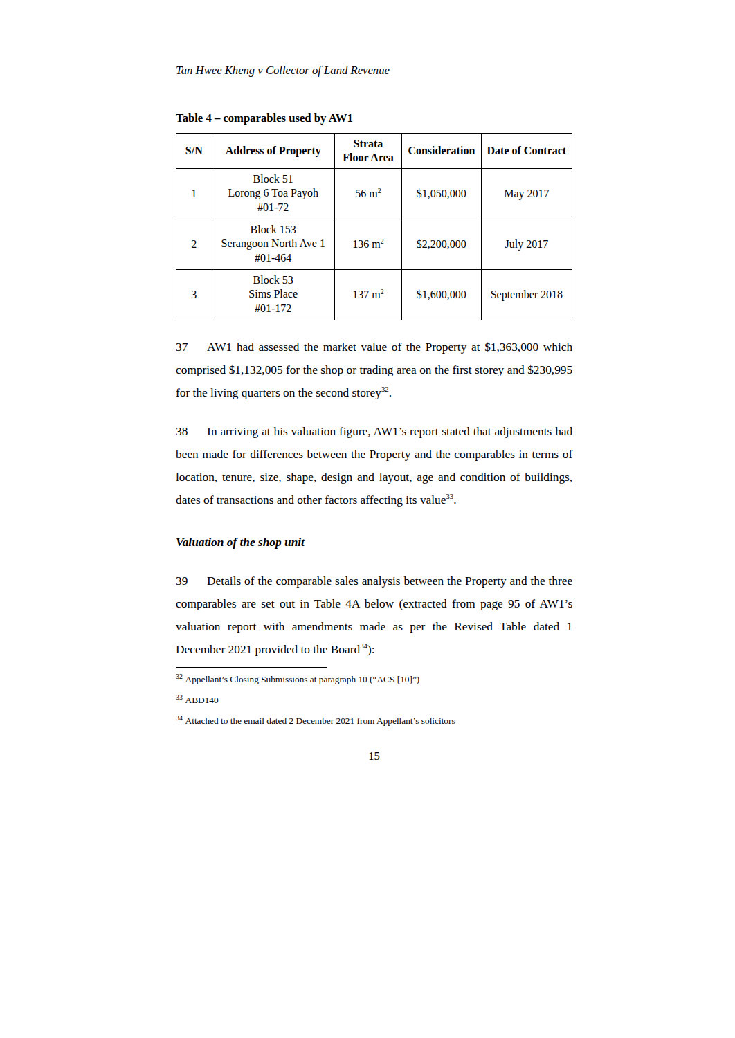Tan Hwee Kheng v Collector of Land Revenue
Table 4 – comparables used by AW1
| S/N | Address of Property | Strata Floor Area | Consideration | Date of Contract |
| --- | --- | --- | --- | --- |
| 1 | Block 51 Lorong 6 Toa Payoh #01-72 | 56 m 2 | $1,050,000 | May 2017 |
| 2 | Block 153 Serangoon North Ave 1 #01-464 | 136 m 2 | $2,200,000 | July 2017 |
| 3 | Block 53 Sims Place #01-172 | 137 m 2 | $1,600,000 | September 2018 |
37 AW1 had assessed the market value of the Property at $1,363,000 which comprised $1,132,005 for the shop or trading area on the first storey and $230,995 for the living quarters on the second storey32.
38 In arriving at his valuation figure, AW1’s report stated that adjustments had been made for differences between the Property and the comparables in terms of location, tenure, size, shape, design and layout, age and condition of buildings, dates of transactions and other factors affecting its value33.
Valuation of the shop unit
39 Details of the comparable sales analysis between the Property and the three comparables are set out in Table 4A below (extracted from page 95 of AW1’s valuation report with amendments made as per the Revised Table dated 1 December 2021 provided to the Board34):
32Appellant’s Closing Submissions at paragraph 10 (“ACS [10]”)
33ABD140
34Attached to the email dated 2 December 2021 from Appellant’s solicitors
15